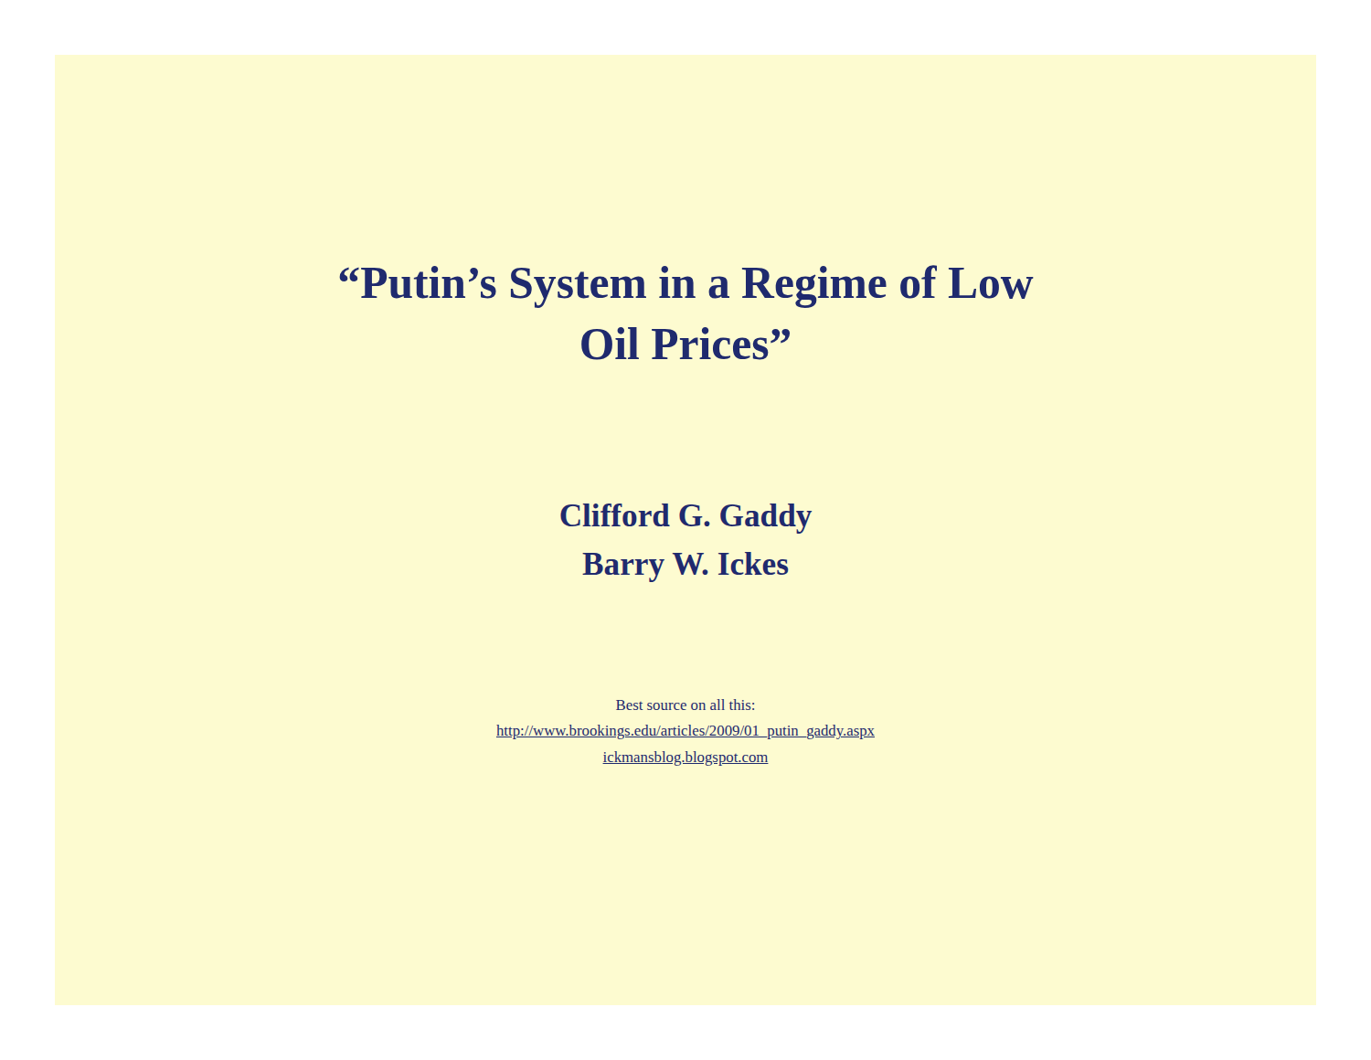“Putin’s System in a Regime of Low Oil Prices”
Clifford G. Gaddy
Barry W. Ickes
Best source on all this:
http://www.brookings.edu/articles/2009/01_putin_gaddy.aspx
ickmansblog.blogspot.com